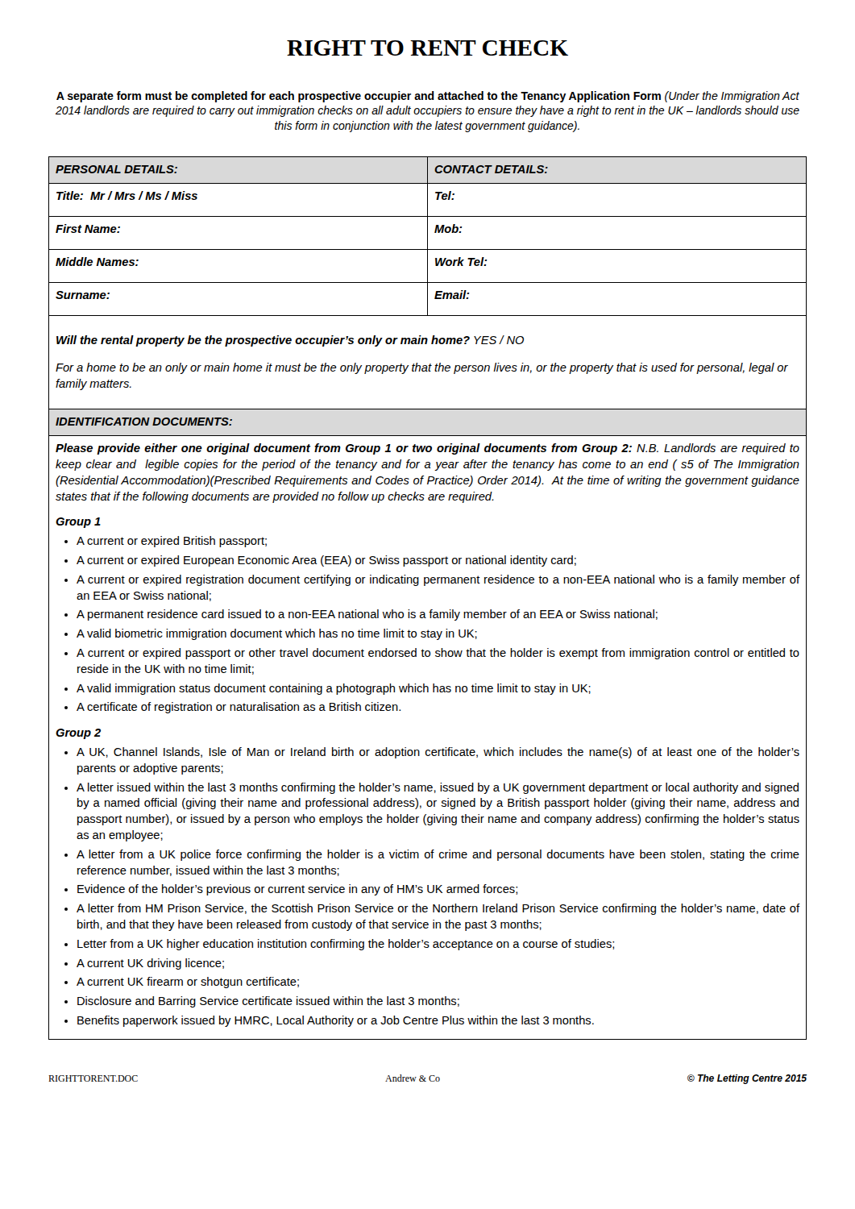RIGHT TO RENT CHECK
A separate form must be completed for each prospective occupier and attached to the Tenancy Application Form (Under the Immigration Act 2014 landlords are required to carry out immigration checks on all adult occupiers to ensure they have a right to rent in the UK – landlords should use this form in conjunction with the latest government guidance).
| PERSONAL DETAILS: | CONTACT DETAILS: |
| Title: Mr / Mrs / Ms / Miss | Tel: |
| First Name: | Mob: |
| Middle Names: | Work Tel: |
| Surname: | Email: |
| Will the rental property be the prospective occupier’s only or main home? YES / NO For a home to be an only or main home it must be the only property that the person lives in, or the property that is used for personal, legal or family matters. |
| IDENTIFICATION DOCUMENTS: |
| Please provide either one original document from Group 1 or two original documents from Group 2: N.B. Landlords are required to keep clear and legible copies for the period of the tenancy and for a year after the tenancy has come to an end ( s5 of The Immigration (Residential Accommodation)(Prescribed Requirements and Codes of Practice) Order 2014). At the time of writing the government guidance states that if the following documents are provided no follow up checks are required. Group 1 A current or expired British passport; A current or expired European Economic Area (EEA) or Swiss passport or national identity card; A current or expired registration document certifying or indicating permanent residence to a non-EEA national who is a family member of an EEA or Swiss national; A permanent residence card issued to a non-EEA national who is a family member of an EEA or Swiss national; A valid biometric immigration document which has no time limit to stay in UK; A current or expired passport or other travel document endorsed to show that the holder is exempt from immigration control or entitled to reside in the UK with no time limit; A valid immigration status document containing a photograph which has no time limit to stay in UK; A certificate of registration or naturalisation as a British citizen. Group 2 A UK, Channel Islands, Isle of Man or Ireland birth or adoption certificate, which includes the name(s) of at least one of the holder’s parents or adoptive parents; A letter issued within the last 3 months confirming the holder’s name, issued by a UK government department or local authority and signed by a named official (giving their name and professional address), or signed by a British passport holder (giving their name, address and passport number), or issued by a person who employs the holder (giving their name and company address) confirming the holder’s status as an employee; A letter from a UK police force confirming the holder is a victim of crime and personal documents have been stolen, stating the crime reference number, issued within the last 3 months; Evidence of the holder’s previous or current service in any of HM’s UK armed forces; A letter from HM Prison Service, the Scottish Prison Service or the Northern Ireland Prison Service confirming the holder’s name, date of birth, and that they have been released from custody of that service in the past 3 months; Letter from a UK higher education institution confirming the holder’s acceptance on a course of studies; A current UK driving licence; A current UK firearm or shotgun certificate; Disclosure and Barring Service certificate issued within the last 3 months; Benefits paperwork issued by HMRC, Local Authority or a Job Centre Plus within the last 3 months. |
RIGHTTORENT.DOC Andrew & Co © The Letting Centre 2015